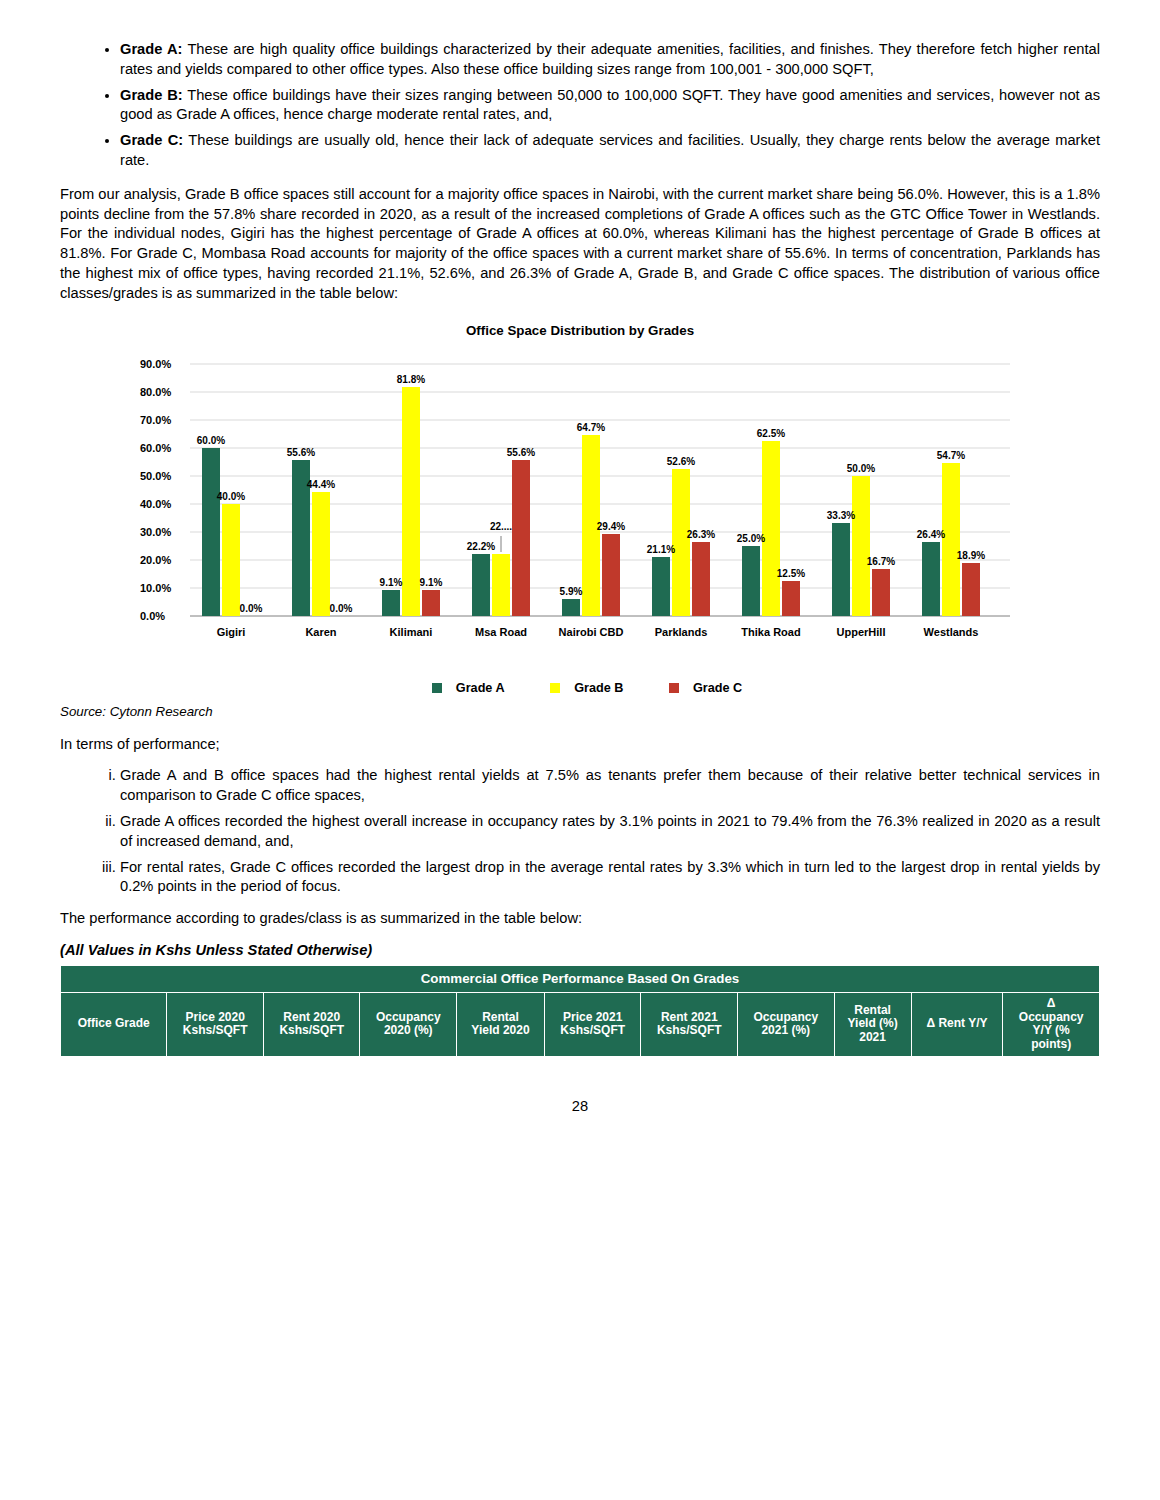Grade A: These are high quality office buildings characterized by their adequate amenities, facilities, and finishes. They therefore fetch higher rental rates and yields compared to other office types. Also these office building sizes range from 100,001 - 300,000 SQFT,
Grade B: These office buildings have their sizes ranging between 50,000 to 100,000 SQFT. They have good amenities and services, however not as good as Grade A offices, hence charge moderate rental rates, and,
Grade C: These buildings are usually old, hence their lack of adequate services and facilities. Usually, they charge rents below the average market rate.
From our analysis, Grade B office spaces still account for a majority office spaces in Nairobi, with the current market share being 56.0%. However, this is a 1.8% points decline from the 57.8% share recorded in 2020, as a result of the increased completions of Grade A offices such as the GTC Office Tower in Westlands. For the individual nodes, Gigiri has the highest percentage of Grade A offices at 60.0%, whereas Kilimani has the highest percentage of Grade B offices at 81.8%. For Grade C, Mombasa Road accounts for majority of the office spaces with a current market share of 55.6%. In terms of concentration, Parklands has the highest mix of office types, having recorded 21.1%, 52.6%, and 26.3% of Grade A, Grade B, and Grade C office spaces. The distribution of various office classes/grades is as summarized in the table below:
Office Space Distribution by Grades
90.0% 80.0% 70.0% 60.0% 50.0% 40.0% 30.0% 20.0% 10.0% 0.0% 60.0% 40.0% 0.0% 55.6% 44.4% 0.0% 9.1% 81.8% 9.1% 22.2% 22.... 55.6% 5.9% 64.7% 29.4% 21.1% 52.6% 26.3% 25.0% 62.5% 12.5% 33.3% 50.0% 16.7% 26.4% 54.7% 18.9% Gigiri Karen Kilimani Msa Road Nairobi CBD Parklands Thika Road UpperHill Westlands
Grade A Grade B Grade C
Source: Cytonn Research
In terms of performance;
Grade A and B office spaces had the highest rental yields at 7.5% as tenants prefer them because of their relative better technical services in comparison to Grade C office spaces,
Grade A offices recorded the highest overall increase in occupancy rates by 3.1% points in 2021 to 79.4% from the 76.3% realized in 2020 as a result of increased demand, and,
For rental rates, Grade C offices recorded the largest drop in the average rental rates by 3.3% which in turn led to the largest drop in rental yields by 0.2% points in the period of focus.
The performance according to grades/class is as summarized in the table below:
(All Values in Kshs Unless Stated Otherwise)
| Commercial Office Performance Based On Grades |
| --- |
| Office Grade | Price 2020 Kshs/SQFT | Rent 2020 Kshs/SQFT | Occupancy 2020 (%) | Rental Yield 2020 | Price 2021 Kshs/SQFT | Rent 2021 Kshs/SQFT | Occupancy 2021 (%) | Rental Yield (%) 2021 | Δ Rent Y/Y | Δ Occupancy Y/Y (% points) |
28